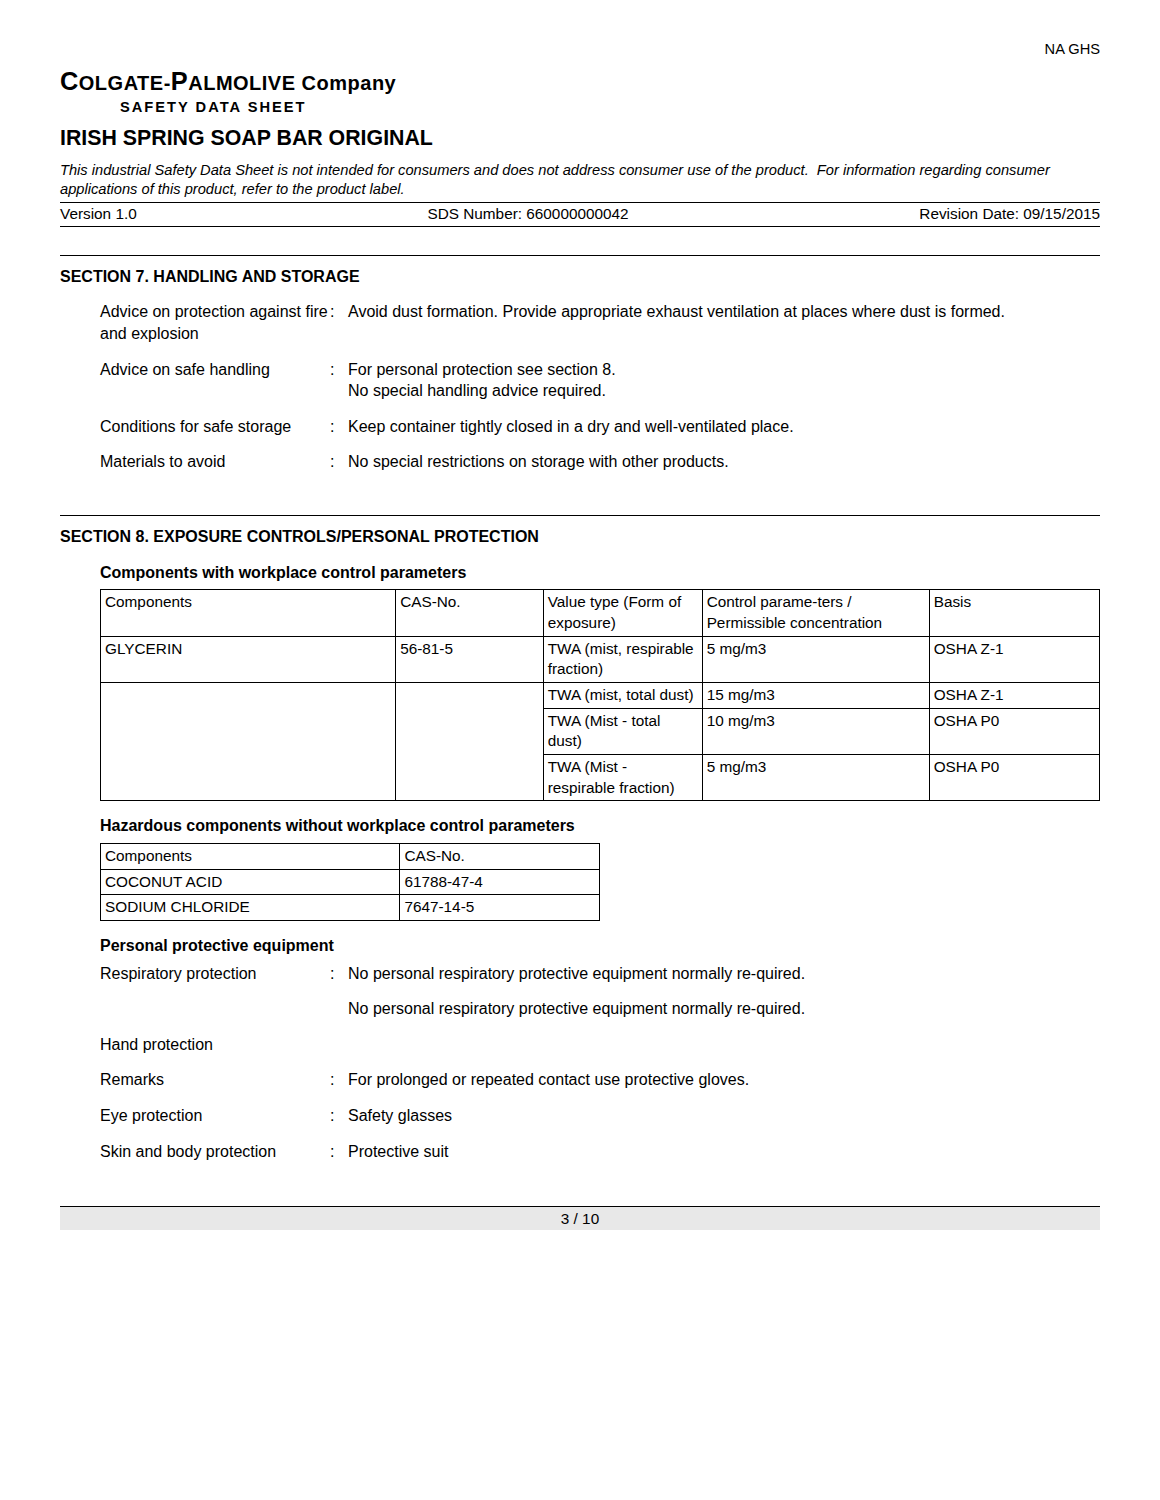NA GHS
COLGATE-PALMOLIVE Company
SAFETY DATA SHEET
IRISH SPRING SOAP BAR ORIGINAL
This industrial Safety Data Sheet is not intended for consumers and does not address consumer use of the product. For information regarding consumer applications of this product, refer to the product label.
Version 1.0 SDS Number: 660000000042 Revision Date: 09/15/2015
SECTION 7. HANDLING AND STORAGE
| Advice on protection against fire and explosion | : | Avoid dust formation. Provide appropriate exhaust ventilation at places where dust is formed. |
| Advice on safe handling | : | For personal protection see section 8. No special handling advice required. |
| Conditions for safe storage | : | Keep container tightly closed in a dry and well-ventilated place. |
| Materials to avoid | : | No special restrictions on storage with other products. |
SECTION 8. EXPOSURE CONTROLS/PERSONAL PROTECTION
Components with workplace control parameters
| Components | CAS-No. | Value type (Form of exposure) | Control parame-ters / Permissible concentration | Basis |
| GLYCERIN | 56-81-5 | TWA (mist, respirable fraction) | 5 mg/m3 | OSHA Z-1 |
| | | TWA (mist, total dust) | 15 mg/m3 | OSHA Z-1 |
| | | TWA (Mist - total dust) | 10 mg/m3 | OSHA P0 |
| | | TWA (Mist - respirable fraction) | 5 mg/m3 | OSHA P0 |
Hazardous components without workplace control parameters
| Components | CAS-No. |
| COCONUT ACID | 61788-47-4 |
| SODIUM CHLORIDE | 7647-14-5 |
Personal protective equipment
| Respiratory protection | : | No personal respiratory protective equipment normally re-quired. No personal respiratory protective equipment normally re-quired. |
| Hand protection | | |
| Remarks | : | For prolonged or repeated contact use protective gloves. |
| Eye protection | : | Safety glasses |
| Skin and body protection | : | Protective suit |
3 / 10